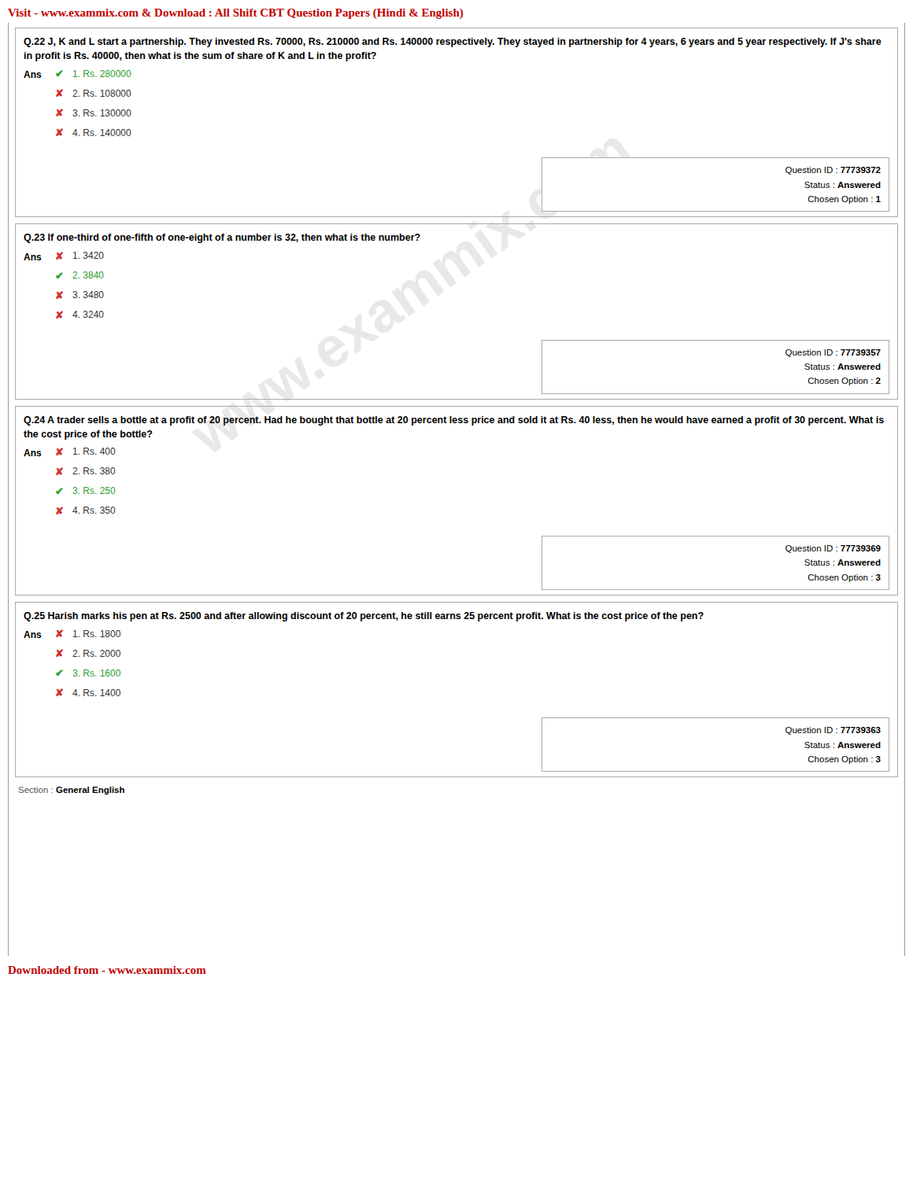Visit - www.exammix.com & Download : All Shift CBT Question Papers (Hindi & English)
www.exammix.com
Q.22 J, K and L start a partnership. They invested Rs. 70000, Rs. 210000 and Rs. 140000 respectively. They stayed in partnership for 4 years, 6 years and 5 year respectively. If J's share in profit is Rs. 40000, then what is the sum of share of K and L in the profit?
Ans
✔1. Rs. 280000
✘2. Rs. 108000
✘3. Rs. 130000
✘4. Rs. 140000
Question ID : 77739372
Status : Answered
Chosen Option : 1
Q.23 If one-third of one-fifth of one-eight of a number is 32, then what is the number?
Ans
✘1. 3420
✔2. 3840
✘3. 3480
✘4. 3240
Question ID : 77739357
Status : Answered
Chosen Option : 2
Q.24 A trader sells a bottle at a profit of 20 percent. Had he bought that bottle at 20 percent less price and sold it at Rs. 40 less, then he would have earned a profit of 30 percent. What is the cost price of the bottle?
Ans
✘1. Rs. 400
✘2. Rs. 380
✔3. Rs. 250
✘4. Rs. 350
Question ID : 77739369
Status : Answered
Chosen Option : 3
Q.25 Harish marks his pen at Rs. 2500 and after allowing discount of 20 percent, he still earns 25 percent profit. What is the cost price of the pen?
Ans
✘1. Rs. 1800
✘2. Rs. 2000
✔3. Rs. 1600
✘4. Rs. 1400
Question ID : 77739363
Status : Answered
Chosen Option : 3
Section : General English
Downloaded from - www.exammix.com